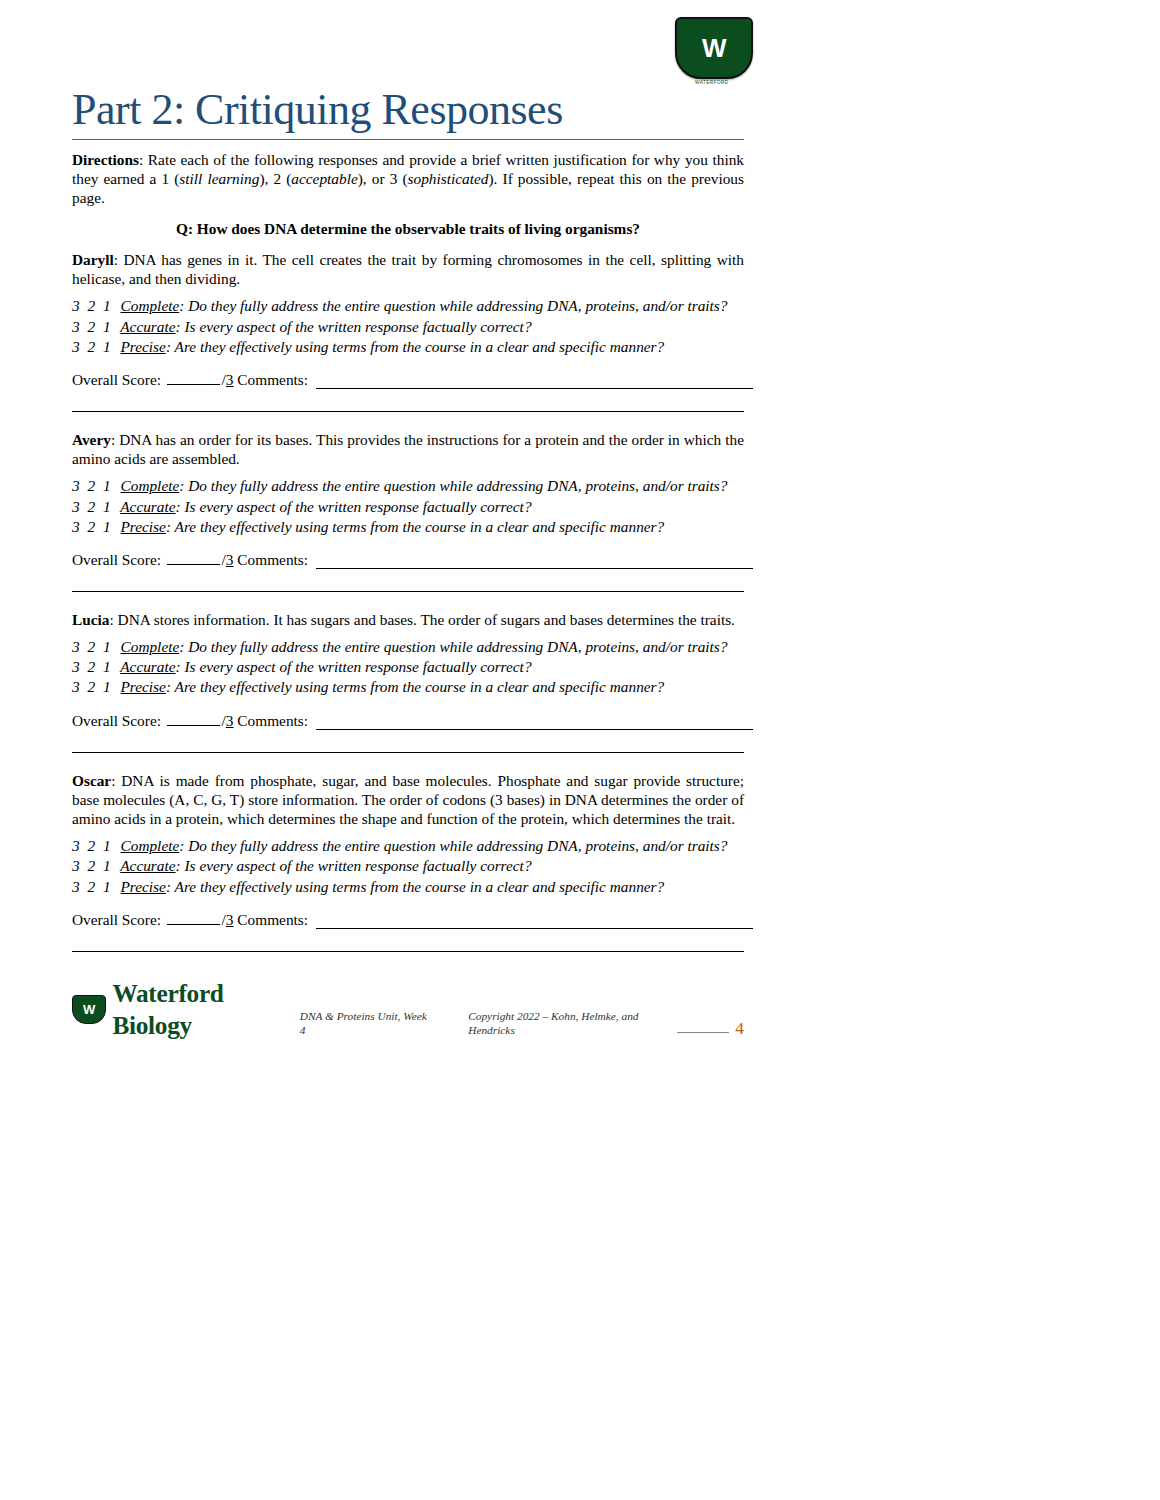W
WATERFORD
Part 2: Critiquing Responses
Directions: Rate each of the following responses and provide a brief written justification for why you think they earned a 1 (still learning), 2 (acceptable), or 3 (sophisticated). If possible, repeat this on the previous page.
Q: How does DNA determine the observable traits of living organisms?
Daryll: DNA has genes in it. The cell creates the trait by forming chromosomes in the cell, splitting with helicase, and then dividing.
3 2 1 Complete: Do they fully address the entire question while addressing DNA, proteins, and/or traits?
3 2 1 Accurate: Is every aspect of the written response factually correct?
3 2 1 Precise: Are they effectively using terms from the course in a clear and specific manner?
Overall Score: /3 Comments:
Avery: DNA has an order for its bases. This provides the instructions for a protein and the order in which the amino acids are assembled.
3 2 1 Complete: Do they fully address the entire question while addressing DNA, proteins, and/or traits?
3 2 1 Accurate: Is every aspect of the written response factually correct?
3 2 1 Precise: Are they effectively using terms from the course in a clear and specific manner?
Overall Score: /3 Comments:
Lucia: DNA stores information. It has sugars and bases. The order of sugars and bases determines the traits.
3 2 1 Complete: Do they fully address the entire question while addressing DNA, proteins, and/or traits?
3 2 1 Accurate: Is every aspect of the written response factually correct?
3 2 1 Precise: Are they effectively using terms from the course in a clear and specific manner?
Overall Score: /3 Comments:
Oscar: DNA is made from phosphate, sugar, and base molecules. Phosphate and sugar provide structure; base molecules (A, C, G, T) store information. The order of codons (3 bases) in DNA determines the order of amino acids in a protein, which determines the shape and function of the protein, which determines the trait.
3 2 1 Complete: Do they fully address the entire question while addressing DNA, proteins, and/or traits?
3 2 1 Accurate: Is every aspect of the written response factually correct?
3 2 1 Precise: Are they effectively using terms from the course in a clear and specific manner?
Overall Score: /3 Comments:
W
Waterford Biology
DNA & Proteins Unit, Week 4 Copyright 2022 – Kohn, Helmke, and Hendricks
4